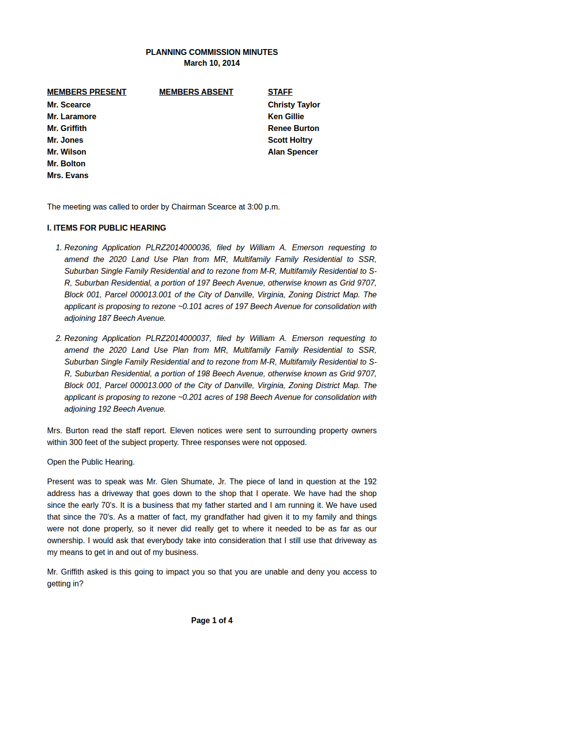PLANNING COMMISSION MINUTES
March 10, 2014
| MEMBERS PRESENT | MEMBERS ABSENT | STAFF |
| --- | --- | --- |
| Mr. Scearce Mr. Laramore Mr. Griffith Mr. Jones Mr. Wilson Mr. Bolton Mrs. Evans | | Christy Taylor Ken Gillie Renee Burton Scott Holtry Alan Spencer |
The meeting was called to order by Chairman Scearce at 3:00 p.m.
I. ITEMS FOR PUBLIC HEARING
Rezoning Application PLRZ2014000036, filed by William A. Emerson requesting to amend the 2020 Land Use Plan from MR, Multifamily Family Residential to SSR, Suburban Single Family Residential and to rezone from M-R, Multifamily Residential to S-R, Suburban Residential, a portion of 197 Beech Avenue, otherwise known as Grid 9707, Block 001, Parcel 000013.001 of the City of Danville, Virginia, Zoning District Map. The applicant is proposing to rezone ~0.101 acres of 197 Beech Avenue for consolidation with adjoining 187 Beech Avenue.
Rezoning Application PLRZ2014000037, filed by William A. Emerson requesting to amend the 2020 Land Use Plan from MR, Multifamily Family Residential to SSR, Suburban Single Family Residential and to rezone from M-R, Multifamily Residential to S-R, Suburban Residential, a portion of 198 Beech Avenue, otherwise known as Grid 9707, Block 001, Parcel 000013.000 of the City of Danville, Virginia, Zoning District Map. The applicant is proposing to rezone ~0.201 acres of 198 Beech Avenue for consolidation with adjoining 192 Beech Avenue.
Mrs. Burton read the staff report. Eleven notices were sent to surrounding property owners within 300 feet of the subject property. Three responses were not opposed.
Open the Public Hearing.
Present was to speak was Mr. Glen Shumate, Jr. The piece of land in question at the 192 address has a driveway that goes down to the shop that I operate. We have had the shop since the early 70's. It is a business that my father started and I am running it. We have used that since the 70's. As a matter of fact, my grandfather had given it to my family and things were not done properly, so it never did really get to where it needed to be as far as our ownership. I would ask that everybody take into consideration that I still use that driveway as my means to get in and out of my business.
Mr. Griffith asked is this going to impact you so that you are unable and deny you access to getting in?
Page 1 of 4